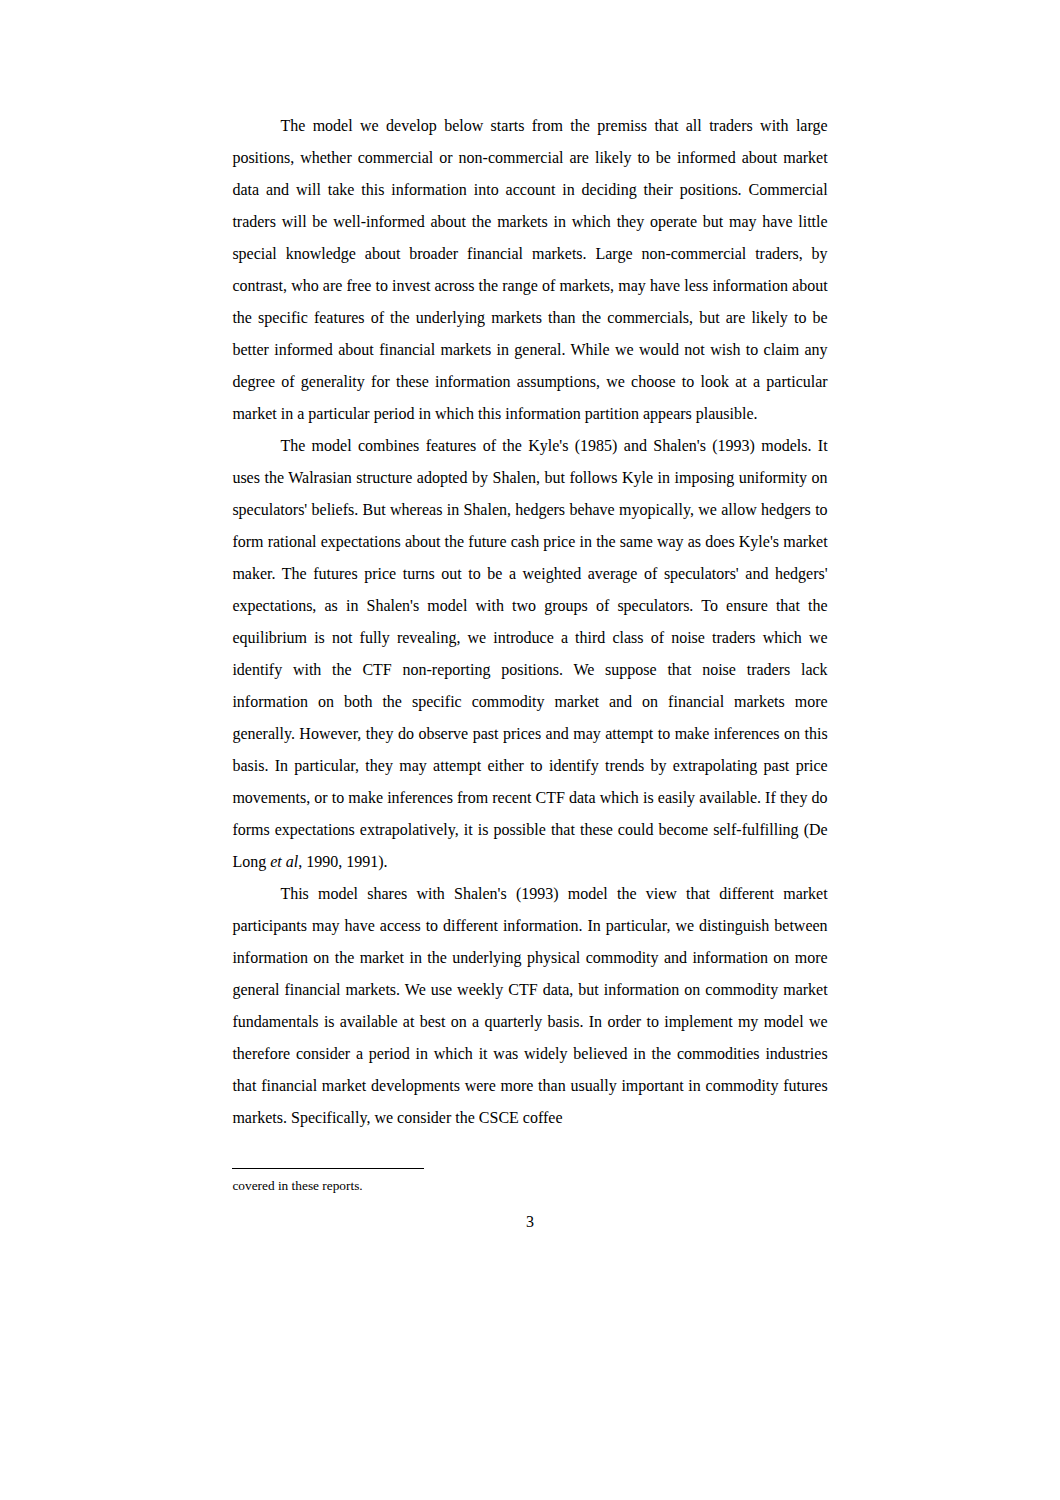The model we develop below starts from the premiss that all traders with large positions, whether commercial or non-commercial are likely to be informed about market data and will take this information into account in deciding their positions. Commercial traders will be well-informed about the markets in which they operate but may have little special knowledge about broader financial markets. Large non-commercial traders, by contrast, who are free to invest across the range of markets, may have less information about the specific features of the underlying markets than the commercials, but are likely to be better informed about financial markets in general. While we would not wish to claim any degree of generality for these information assumptions, we choose to look at a particular market in a particular period in which this information partition appears plausible.
The model combines features of the Kyle's (1985) and Shalen's (1993) models. It uses the Walrasian structure adopted by Shalen, but follows Kyle in imposing uniformity on speculators' beliefs. But whereas in Shalen, hedgers behave myopically, we allow hedgers to form rational expectations about the future cash price in the same way as does Kyle's market maker. The futures price turns out to be a weighted average of speculators' and hedgers' expectations, as in Shalen's model with two groups of speculators. To ensure that the equilibrium is not fully revealing, we introduce a third class of noise traders which we identify with the CTF non-reporting positions. We suppose that noise traders lack information on both the specific commodity market and on financial markets more generally. However, they do observe past prices and may attempt to make inferences on this basis. In particular, they may attempt either to identify trends by extrapolating past price movements, or to make inferences from recent CTF data which is easily available. If they do forms expectations extrapolatively, it is possible that these could become self-fulfilling (De Long et al, 1990, 1991).
This model shares with Shalen's (1993) model the view that different market participants may have access to different information. In particular, we distinguish between information on the market in the underlying physical commodity and information on more general financial markets. We use weekly CTF data, but information on commodity market fundamentals is available at best on a quarterly basis. In order to implement my model we therefore consider a period in which it was widely believed in the commodities industries that financial market developments were more than usually important in commodity futures markets. Specifically, we consider the CSCE coffee
covered in these reports.
3